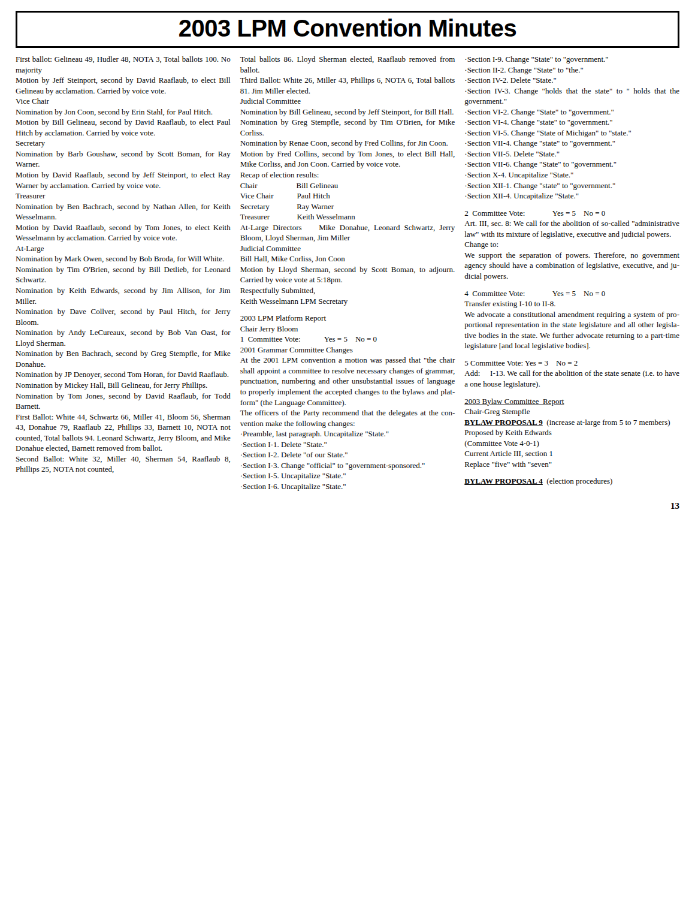2003 LPM Convention Minutes
First ballot: Gelineau 49, Hudler 48, NOTA 3, Total ballots 100. No majority
Motion by Jeff Steinport, second by David Raaflaub, to elect Bill Gelineau by acclamation. Carried by voice vote.
Vice Chair
Nomination by Jon Coon, second by Erin Stahl, for Paul Hitch.
Motion by Bill Gelineau, second by David Raaflaub, to elect Paul Hitch by acclamation. Carried by voice vote.
Secretary
Nomination by Barb Goushaw, second by Scott Boman, for Ray Warner.
Motion by David Raaflaub, second by Jeff Steinport, to elect Ray Warner by acclamation. Carried by voice vote.
Treasurer
Nomination by Ben Bachrach, second by Nathan Allen, for Keith Wesselmann.
Motion by David Raaflaub, second by Tom Jones, to elect Keith Wesselmann by acclamation. Carried by voice vote.
At-Large
Nomination by Mark Owen, second by Bob Broda, for Will White.
Nomination by Tim O'Brien, second by Bill Detlieb, for Leonard Schwartz.
Nomination by Keith Edwards, second by Jim Allison, for Jim Miller.
Nomination by Dave Collver, second by Paul Hitch, for Jerry Bloom.
Nomination by Andy LeCureaux, second by Bob Van Oast, for Lloyd Sherman.
Nomination by Ben Bachrach, second by Greg Stempfle, for Mike Donahue.
Nomination by JP Denoyer, second Tom Horan, for David Raaflaub.
Nomination by Mickey Hall, Bill Gelineau, for Jerry Phillips.
Nomination by Tom Jones, second by David Raaflaub, for Todd Barnett.
First Ballot: White 44, Schwartz 66, Miller 41, Bloom 56, Sherman 43, Donahue 79, Raaflaub 22, Phillips 33, Barnett 10, NOTA not counted, Total ballots 94. Leonard Schwartz, Jerry Bloom, and Mike Donahue elected, Barnett removed from ballot.
Second Ballot: White 32, Miller 40, Sherman 54, Raaflaub 8, Phillips 25, NOTA not counted,
Total ballots 86. Lloyd Sherman elected, Raaflaub removed from ballot.
Third Ballot: White 26, Miller 43, Phillips 6, NOTA 6, Total ballots 81. Jim Miller elected.
Judicial Committee
Nomination by Bill Gelineau, second by Jeff Steinport, for Bill Hall.
Nomination by Greg Stempfle, second by Tim O'Brien, for Mike Corliss.
Nomination by Renae Coon, second by Fred Collins, for Jin Coon.
Motion by Fred Collins, second by Tom Jones, to elect Bill Hall, Mike Corliss, and Jon Coon. Carried by voice vote.
Recap of election results:
Chair Bill Gelineau
Vice Chair Paul Hitch
Secretary Ray Warner
Treasurer Keith Wesselmann
At-Large Directors Mike Donahue, Leonard Schwartz, Jerry Bloom, Lloyd Sherman, Jim Miller
Judicial Committee
Bill Hall, Mike Corliss, Jon Coon
Motion by Lloyd Sherman, second by Scott Boman, to adjourn. Carried by voice vote at 5:18pm.
Respectfully Submitted,
Keith Wesselmann LPM Secretary
2003 LPM Platform Report
Chair Jerry Bloom
1 Committee Vote: Yes = 5 No = 0
2001 Grammar Committee Changes
At the 2001 LPM convention a motion was passed that "the chair shall appoint a committee to resolve necessary changes of grammar, punctuation, numbering and other unsubstantial issues of language to properly implement the accepted changes to the bylaws and platform" (the Language Committee).
The officers of the Party recommend that the delegates at the convention make the following changes:
·Preamble, last paragraph. Uncapitalize "State."
·Section I-1. Delete "State."
·Section I-2. Delete "of our State."
·Section I-3. Change "official" to "government-sponsored."
·Section I-5. Uncapitalize "State."
·Section I-6. Uncapitalize "State."
·Section I-9. Change "State" to "government."
·Section II-2. Change "State" to "the."
·Section IV-2. Delete "State."
·Section IV-3. Change "holds that the state" to " holds that the government."
·Section VI-2. Change "State" to "government."
·Section VI-4. Change "state" to "government."
·Section VI-5. Change "State of Michigan" to "state."
·Section VII-4. Change "state" to "government."
·Section VII-5. Delete "State."
·Section VII-6. Change "State" to "government."
·Section X-4. Uncapitalize "State."
·Section XII-1. Change "state" to "government."
·Section XII-4. Uncapitalize "State."
2 Committee Vote: Yes = 5 No = 0
Art. III, sec. 8: We call for the abolition of so-called "administrative law" with its mixture of legislative, executive and judicial powers.
Change to:
We support the separation of powers. Therefore, no government agency should have a combination of legislative, executive, and judicial powers.
4 Committee Vote: Yes = 5 No = 0
Transfer existing I-10 to II-8.
We advocate a constitutional amendment requiring a system of proportional representation in the state legislature and all other legislative bodies in the state. We further advocate returning to a part-time legislature [and local legislative bodies].
5 Committee Vote: Yes = 3 No = 2
Add: I-13. We call for the abolition of the state senate (i.e. to have a one house legislature).
2003 Bylaw Committee Report
Chair-Greg Stempfle
BYLAW PROPOSAL 9 (increase at-large from 5 to 7 members)
Proposed by Keith Edwards
(Committee Vote 4-0-1)
Current Article III, section 1
Replace "five" with "seven"
BYLAW PROPOSAL 4 (election procedures)
13